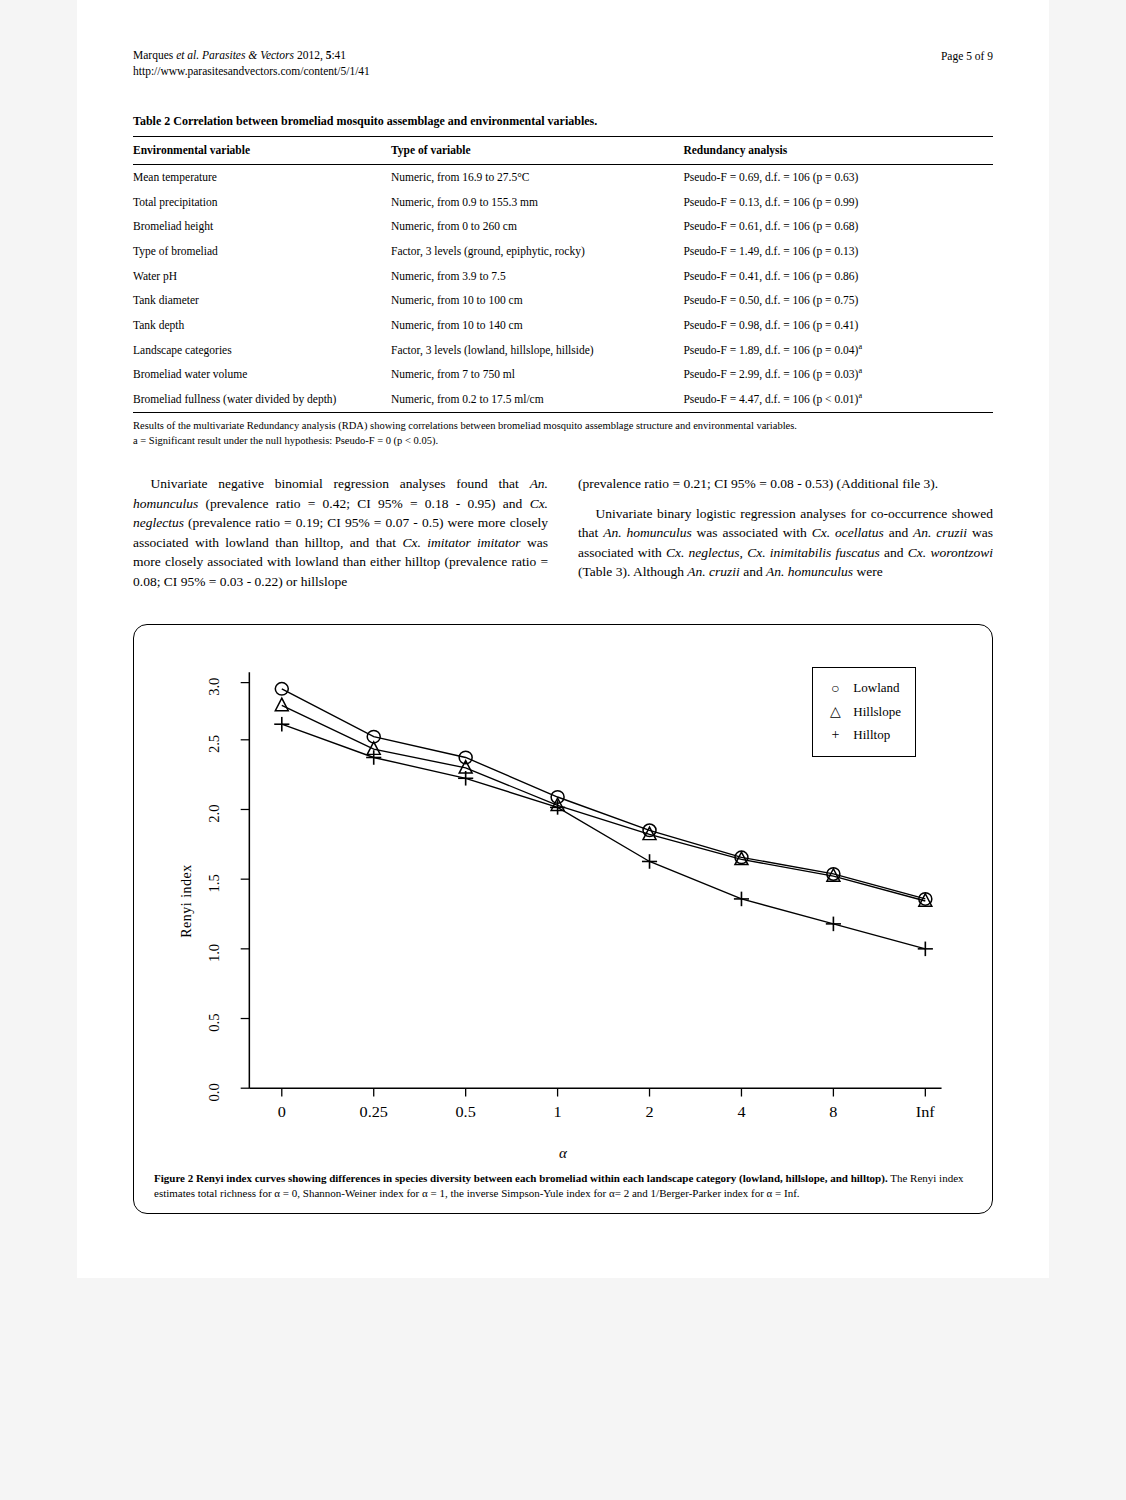Marques et al. Parasites & Vectors 2012, 5:41
http://www.parasitesandvectors.com/content/5/1/41
Page 5 of 9
Table 2 Correlation between bromeliad mosquito assemblage and environmental variables.
| Environmental variable | Type of variable | Redundancy analysis |
| --- | --- | --- |
| Mean temperature | Numeric, from 16.9 to 27.5°C | Pseudo-F = 0.69, d.f. = 106 (p = 0.63) |
| Total precipitation | Numeric, from 0.9 to 155.3 mm | Pseudo-F = 0.13, d.f. = 106 (p = 0.99) |
| Bromeliad height | Numeric, from 0 to 260 cm | Pseudo-F = 0.61, d.f. = 106 (p = 0.68) |
| Type of bromeliad | Factor, 3 levels (ground, epiphytic, rocky) | Pseudo-F = 1.49, d.f. = 106 (p = 0.13) |
| Water pH | Numeric, from 3.9 to 7.5 | Pseudo-F = 0.41, d.f. = 106 (p = 0.86) |
| Tank diameter | Numeric, from 10 to 100 cm | Pseudo-F = 0.50, d.f. = 106 (p = 0.75) |
| Tank depth | Numeric, from 10 to 140 cm | Pseudo-F = 0.98, d.f. = 106 (p = 0.41) |
| Landscape categories | Factor, 3 levels (lowland, hillslope, hillside) | Pseudo-F = 1.89, d.f. = 106 (p = 0.04) a |
| Bromeliad water volume | Numeric, from 7 to 750 ml | Pseudo-F = 2.99, d.f. = 106 (p = 0.03) a |
| Bromeliad fullness (water divided by depth) | Numeric, from 0.2 to 17.5 ml/cm | Pseudo-F = 4.47, d.f. = 106 (p < 0.01) a |
Results of the multivariate Redundancy analysis (RDA) showing correlations between bromeliad mosquito assemblage structure and environmental variables.
a = Significant result under the null hypothesis: Pseudo-F = 0 (p < 0.05).
Univariate negative binomial regression analyses found that An. homunculus (prevalence ratio = 0.42; CI 95% = 0.18 - 0.95) and Cx. neglectus (prevalence ratio = 0.19; CI 95% = 0.07 - 0.5) were more closely associated with lowland than hilltop, and that Cx. imitator imitator was more closely associated with lowland than either hilltop (prevalence ratio = 0.08; CI 95% = 0.03 - 0.22) or hillslope
(prevalence ratio = 0.21; CI 95% = 0.08 - 0.53) (Additional file 3).
Univariate binary logistic regression analyses for co-occurrence showed that An. homunculus was associated with Cx. ocellatus and An. cruzii was associated with Cx. neglectus, Cx. inimitabilis fuscatus and Cx. worontzowi (Table 3). Although An. cruzii and An. homunculus were
Renyi index
α
○Lowland
△Hillslope
+Hilltop
0.0 0.5 1.0 1.5 2.0 2.5 3.0 0 0.25 0.5 1 2 4 8 Inf
Figure 2 Renyi index curves showing differences in species diversity between each bromeliad within each landscape category (lowland, hillslope, and hilltop). The Renyi index estimates total richness for α = 0, Shannon-Weiner index for α = 1, the inverse Simpson-Yule index for α= 2 and 1/Berger-Parker index for α = Inf.